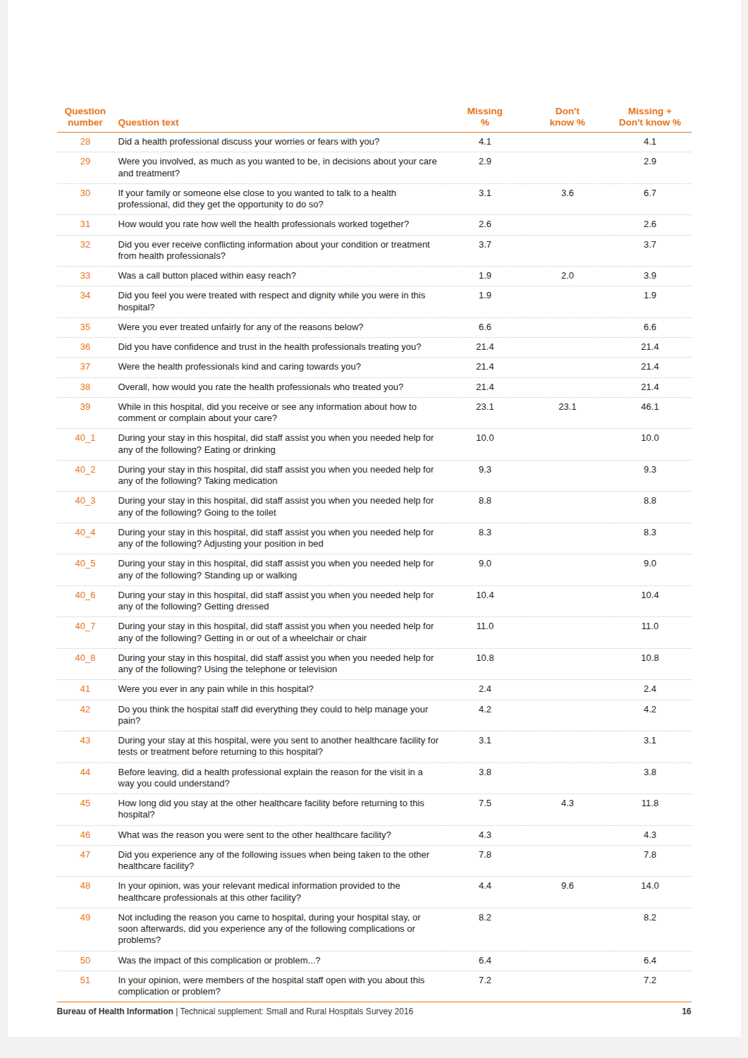| Question number | Question text | Missing % | Don't know % | Missing + Don't know % |
| --- | --- | --- | --- | --- |
| 28 | Did a health professional discuss your worries or fears with you? | 4.1 | | 4.1 |
| 29 | Were you involved, as much as you wanted to be, in decisions about your care and treatment? | 2.9 | | 2.9 |
| 30 | If your family or someone else close to you wanted to talk to a health professional, did they get the opportunity to do so? | 3.1 | 3.6 | 6.7 |
| 31 | How would you rate how well the health professionals worked together? | 2.6 | | 2.6 |
| 32 | Did you ever receive conflicting information about your condition or treatment from health professionals? | 3.7 | | 3.7 |
| 33 | Was a call button placed within easy reach? | 1.9 | 2.0 | 3.9 |
| 34 | Did you feel you were treated with respect and dignity while you were in this hospital? | 1.9 | | 1.9 |
| 35 | Were you ever treated unfairly for any of the reasons below? | 6.6 | | 6.6 |
| 36 | Did you have confidence and trust in the health professionals treating you? | 21.4 | | 21.4 |
| 37 | Were the health professionals kind and caring towards you? | 21.4 | | 21.4 |
| 38 | Overall, how would you rate the health professionals who treated you? | 21.4 | | 21.4 |
| 39 | While in this hospital, did you receive or see any information about how to comment or complain about your care? | 23.1 | 23.1 | 46.1 |
| 40_1 | During your stay in this hospital, did staff assist you when you needed help for any of the following? Eating or drinking | 10.0 | | 10.0 |
| 40_2 | During your stay in this hospital, did staff assist you when you needed help for any of the following? Taking medication | 9.3 | | 9.3 |
| 40_3 | During your stay in this hospital, did staff assist you when you needed help for any of the following? Going to the toilet | 8.8 | | 8.8 |
| 40_4 | During your stay in this hospital, did staff assist you when you needed help for any of the following? Adjusting your position in bed | 8.3 | | 8.3 |
| 40_5 | During your stay in this hospital, did staff assist you when you needed help for any of the following? Standing up or walking | 9.0 | | 9.0 |
| 40_6 | During your stay in this hospital, did staff assist you when you needed help for any of the following? Getting dressed | 10.4 | | 10.4 |
| 40_7 | During your stay in this hospital, did staff assist you when you needed help for any of the following? Getting in or out of a wheelchair or chair | 11.0 | | 11.0 |
| 40_8 | During your stay in this hospital, did staff assist you when you needed help for any of the following? Using the telephone or television | 10.8 | | 10.8 |
| 41 | Were you ever in any pain while in this hospital? | 2.4 | | 2.4 |
| 42 | Do you think the hospital staff did everything they could to help manage your pain? | 4.2 | | 4.2 |
| 43 | During your stay at this hospital, were you sent to another healthcare facility for tests or treatment before returning to this hospital? | 3.1 | | 3.1 |
| 44 | Before leaving, did a health professional explain the reason for the visit in a way you could understand? | 3.8 | | 3.8 |
| 45 | How long did you stay at the other healthcare facility before returning to this hospital? | 7.5 | 4.3 | 11.8 |
| 46 | What was the reason you were sent to the other healthcare facility? | 4.3 | | 4.3 |
| 47 | Did you experience any of the following issues when being taken to the other healthcare facility? | 7.8 | | 7.8 |
| 48 | In your opinion, was your relevant medical information provided to the healthcare professionals at this other facility? | 4.4 | 9.6 | 14.0 |
| 49 | Not including the reason you came to hospital, during your hospital stay, or soon afterwards, did you experience any of the following complications or problems? | 8.2 | | 8.2 |
| 50 | Was the impact of this complication or problem...? | 6.4 | | 6.4 |
| 51 | In your opinion, were members of the hospital staff open with you about this complication or problem? | 7.2 | | 7.2 |
Bureau of Health Information | Technical supplement: Small and Rural Hospitals Survey 2016
16